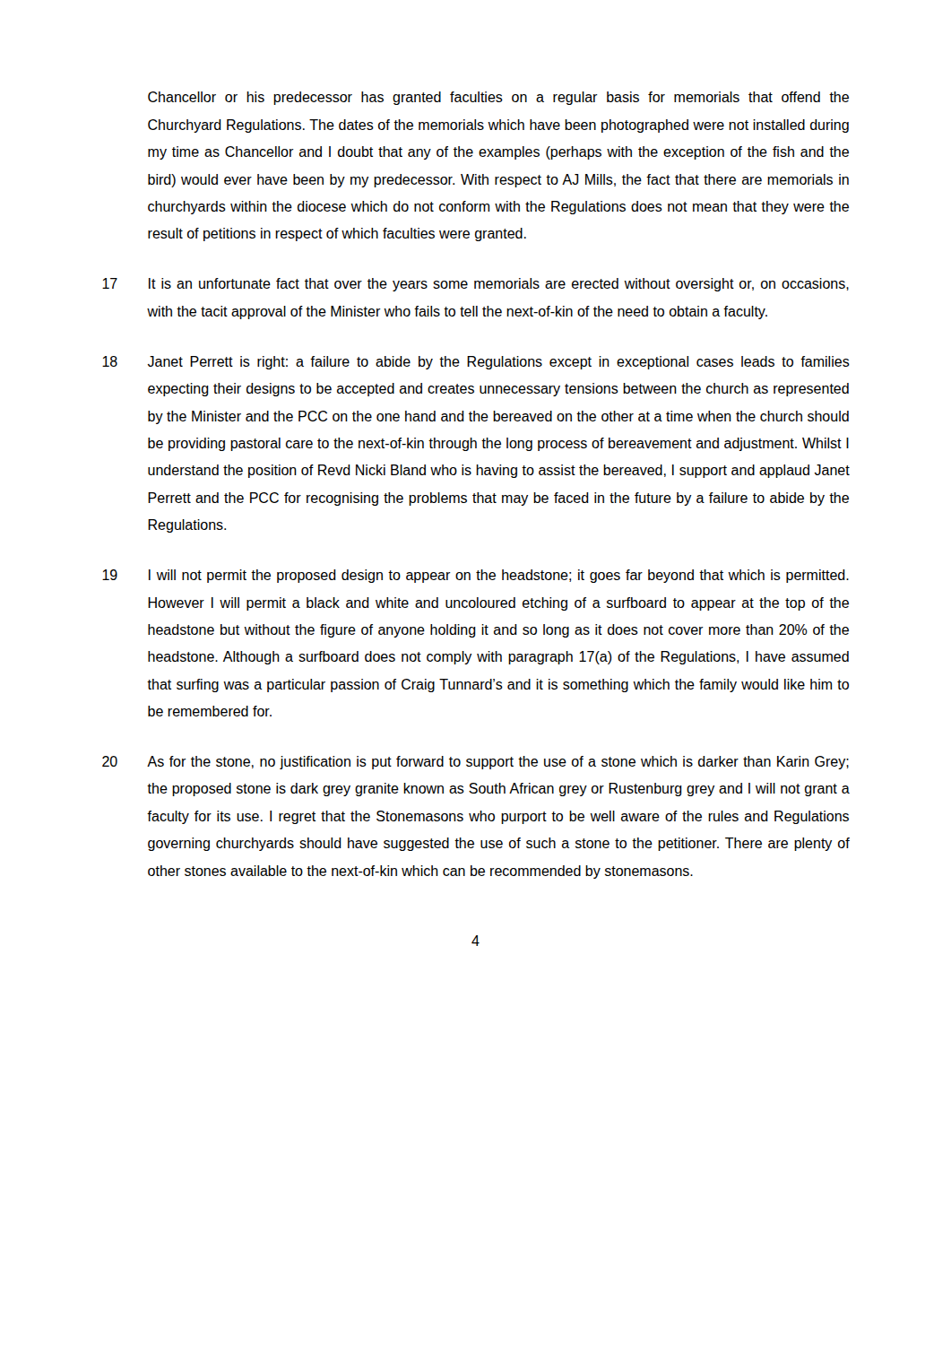Chancellor or his predecessor has granted faculties on a regular basis for memorials that offend the Churchyard Regulations. The dates of the memorials which have been photographed were not installed during my time as Chancellor and I doubt that any of the examples (perhaps with the exception of the fish and the bird) would ever have been by my predecessor. With respect to AJ Mills, the fact that there are memorials in churchyards within the diocese which do not conform with the Regulations does not mean that they were the result of petitions in respect of which faculties were granted.
17
It is an unfortunate fact that over the years some memorials are erected without oversight or, on occasions, with the tacit approval of the Minister who fails to tell the next-of-kin of the need to obtain a faculty.
18
Janet Perrett is right: a failure to abide by the Regulations except in exceptional cases leads to families expecting their designs to be accepted and creates unnecessary tensions between the church as represented by the Minister and the PCC on the one hand and the bereaved on the other at a time when the church should be providing pastoral care to the next-of-kin through the long process of bereavement and adjustment. Whilst I understand the position of Revd Nicki Bland who is having to assist the bereaved, I support and applaud Janet Perrett and the PCC for recognising the problems that may be faced in the future by a failure to abide by the Regulations.
19
I will not permit the proposed design to appear on the headstone; it goes far beyond that which is permitted. However I will permit a black and white and uncoloured etching of a surfboard to appear at the top of the headstone but without the figure of anyone holding it and so long as it does not cover more than 20% of the headstone. Although a surfboard does not comply with paragraph 17(a) of the Regulations, I have assumed that surfing was a particular passion of Craig Tunnard’s and it is something which the family would like him to be remembered for.
20
As for the stone, no justification is put forward to support the use of a stone which is darker than Karin Grey; the proposed stone is dark grey granite known as South African grey or Rustenburg grey and I will not grant a faculty for its use. I regret that the Stonemasons who purport to be well aware of the rules and Regulations governing churchyards should have suggested the use of such a stone to the petitioner. There are plenty of other stones available to the next-of-kin which can be recommended by stonemasons.
4